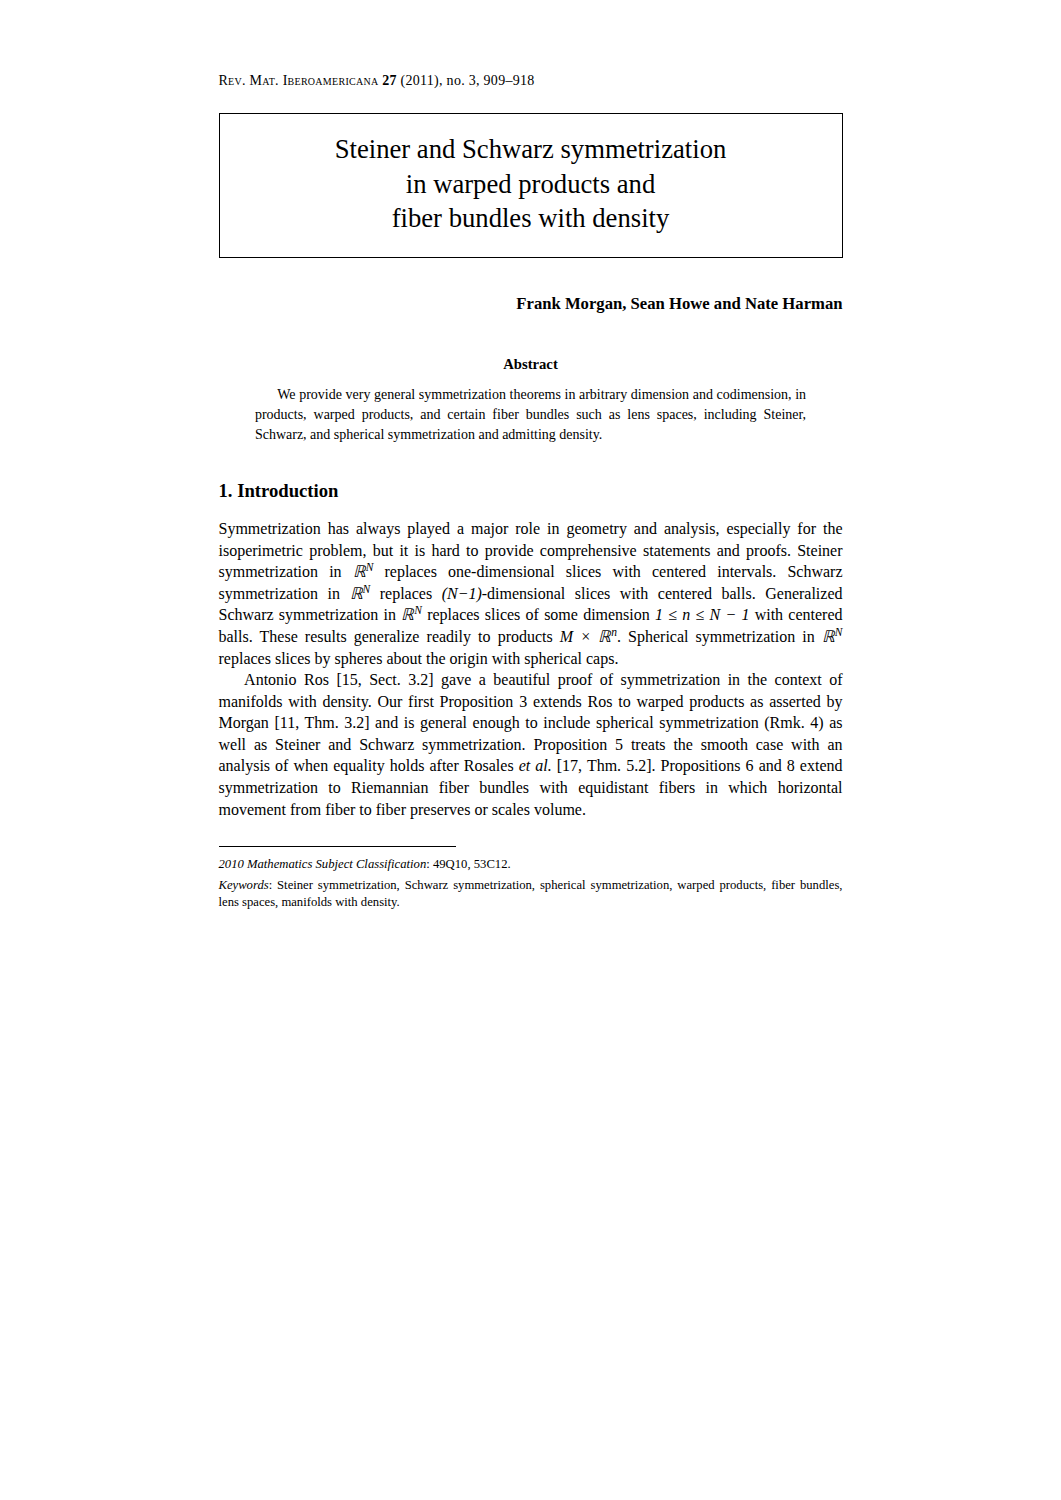Rev. Mat. Iberoamericana 27 (2011), no. 3, 909–918
Steiner and Schwarz symmetrization
in warped products and
fiber bundles with density
Frank Morgan, Sean Howe and Nate Harman
Abstract
We provide very general symmetrization theorems in arbitrary dimension and codimension, in products, warped products, and certain fiber bundles such as lens spaces, including Steiner, Schwarz, and spherical symmetrization and admitting density.
1. Introduction
Symmetrization has always played a major role in geometry and analysis, especially for the isoperimetric problem, but it is hard to provide comprehensive statements and proofs. Steiner symmetrization in ℝN replaces one-dimensional slices with centered intervals. Schwarz symmetrization in ℝN replaces (N−1)-dimensional slices with centered balls. Generalized Schwarz symmetrization in ℝN replaces slices of some dimension 1 ≤ n ≤ N − 1 with centered balls. These results generalize readily to products M × ℝn. Spherical symmetrization in ℝN replaces slices by spheres about the origin with spherical caps.
Antonio Ros [15, Sect. 3.2] gave a beautiful proof of symmetrization in the context of manifolds with density. Our first Proposition 3 extends Ros to warped products as asserted by Morgan [11, Thm. 3.2] and is general enough to include spherical symmetrization (Rmk. 4) as well as Steiner and Schwarz symmetrization. Proposition 5 treats the smooth case with an analysis of when equality holds after Rosales et al. [17, Thm. 5.2]. Propositions 6 and 8 extend symmetrization to Riemannian fiber bundles with equidistant fibers in which horizontal movement from fiber to fiber preserves or scales volume.
2010 Mathematics Subject Classification: 49Q10, 53C12.
Keywords: Steiner symmetrization, Schwarz symmetrization, spherical symmetrization, warped products, fiber bundles, lens spaces, manifolds with density.